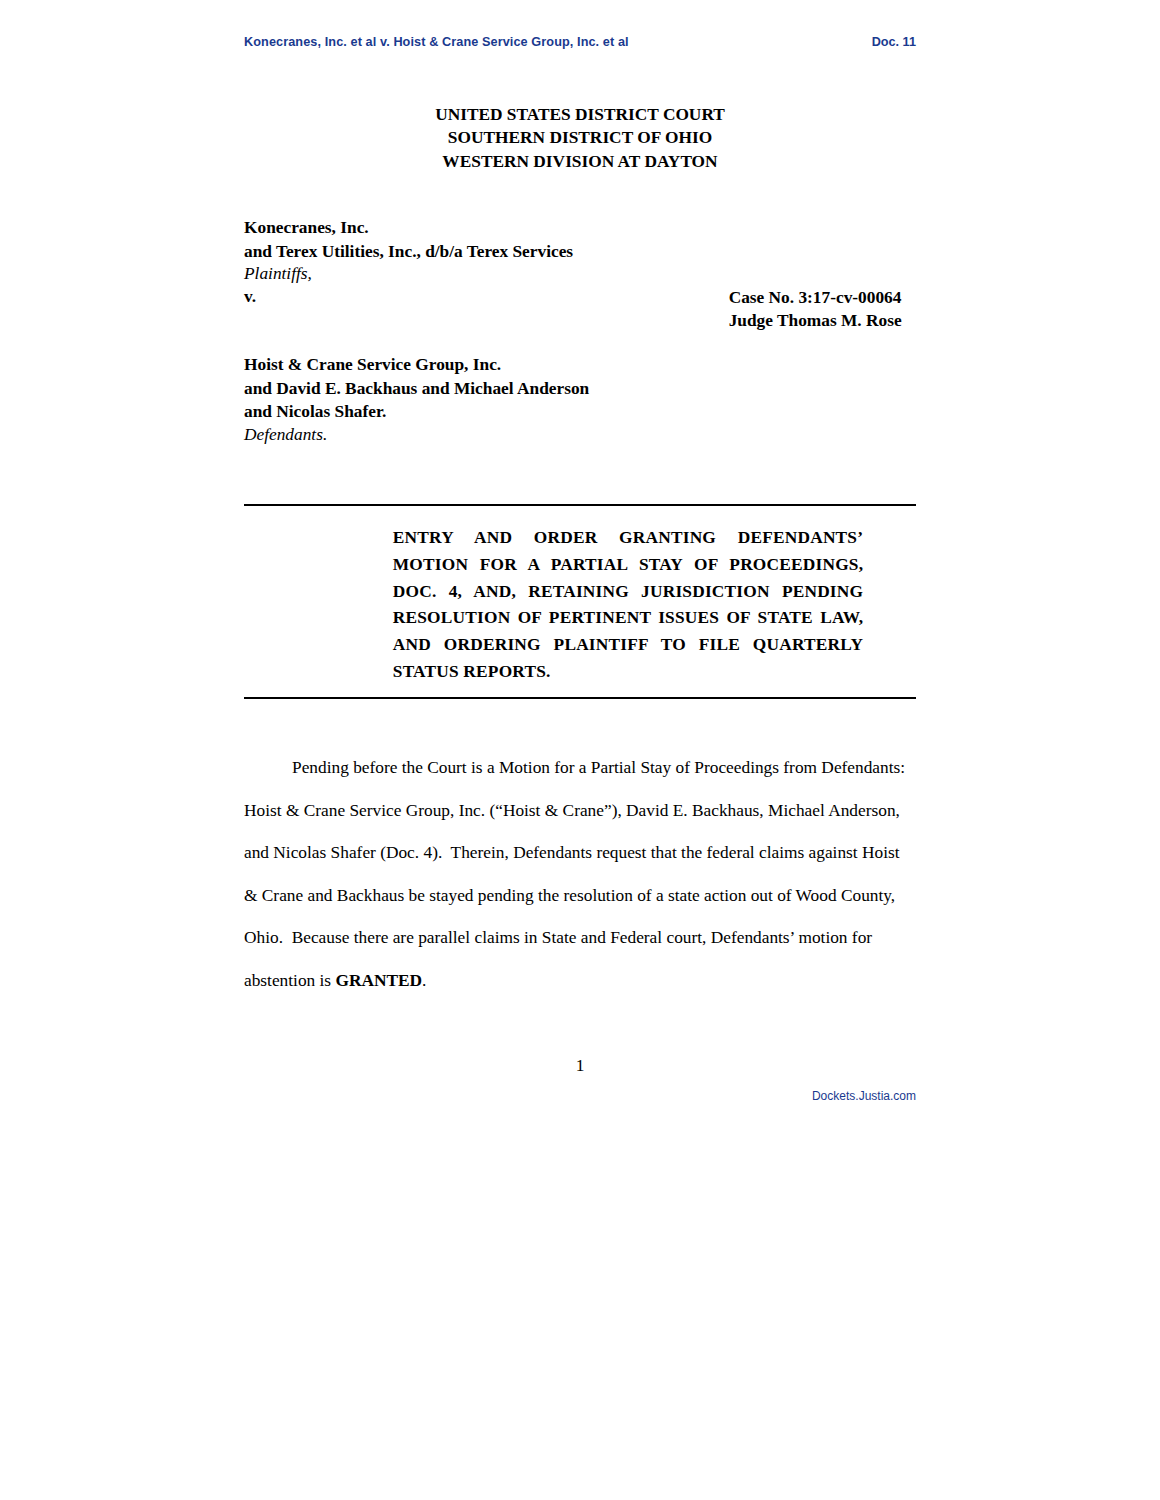Konecranes, Inc. et al v. Hoist & Crane Service Group, Inc. et al
Doc. 11
UNITED STATES DISTRICT COURT
SOUTHERN DISTRICT OF OHIO
WESTERN DIVISION AT DAYTON
Konecranes, Inc.
and Terex Utilities, Inc., d/b/a Terex Services
Plaintiffs,
v.
Case No. 3:17-cv-00064
Judge Thomas M. Rose
Hoist & Crane Service Group, Inc.
and David E. Backhaus and Michael Anderson
and Nicolas Shafer.
Defendants.
ENTRY AND ORDER GRANTING DEFENDANTS’ MOTION FOR A PARTIAL STAY OF PROCEEDINGS, DOC. 4, AND, RETAINING JURISDICTION PENDING RESOLUTION OF PERTINENT ISSUES OF STATE LAW, AND ORDERING PLAINTIFF TO FILE QUARTERLY STATUS REPORTS.
Pending before the Court is a Motion for a Partial Stay of Proceedings from Defendants: Hoist & Crane Service Group, Inc. (“Hoist & Crane”), David E. Backhaus, Michael Anderson, and Nicolas Shafer (Doc. 4). Therein, Defendants request that the federal claims against Hoist & Crane and Backhaus be stayed pending the resolution of a state action out of Wood County, Ohio. Because there are parallel claims in State and Federal court, Defendants’ motion for abstention is GRANTED.
1
Dockets.Justia.com